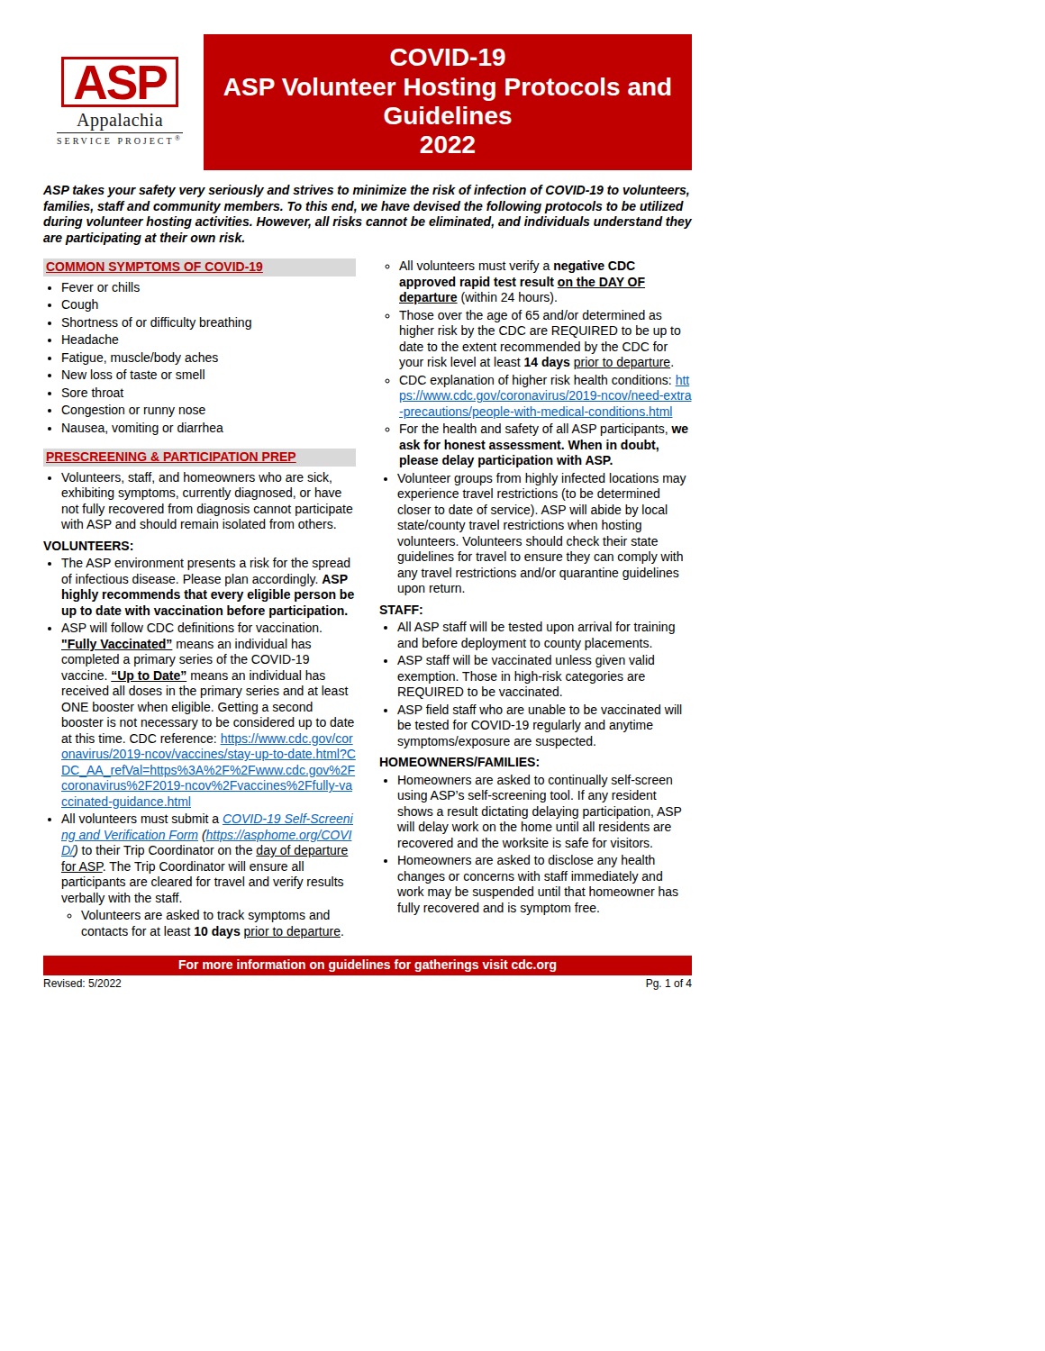ASP
Appalachia
Service Project®
COVID-19
ASP Volunteer Hosting Protocols and Guidelines
2022
ASP takes your safety very seriously and strives to minimize the risk of infection of COVID-19 to volunteers, families, staff and community members. To this end, we have devised the following protocols to be utilized during volunteer hosting activities. However, all risks cannot be eliminated, and individuals understand they are participating at their own risk.
Common Symptoms of COVID-19
Fever or chills
Cough
Shortness of or difficulty breathing
Headache
Fatigue, muscle/body aches
New loss of taste or smell
Sore throat
Congestion or runny nose
Nausea, vomiting or diarrhea
Prescreening & Participation Prep
Volunteers, staff, and homeowners who are sick, exhibiting symptoms, currently diagnosed, or have not fully recovered from diagnosis cannot participate with ASP and should remain isolated from others.
VOLUNTEERS:
The ASP environment presents a risk for the spread of infectious disease. Please plan accordingly. ASP highly recommends that every eligible person be up to date with vaccination before participation.
ASP will follow CDC definitions for vaccination. "Fully Vaccinated” means an individual has completed a primary series of the COVID-19 vaccine. “Up to Date” means an individual has received all doses in the primary series and at least ONE booster when eligible. Getting a second booster is not necessary to be considered up to date at this time. CDC reference: https://www.cdc.gov/coronavirus/2019-ncov/vaccines/stay-up-to-date.html?CDC_AA_refVal=https%3A%2F%2Fwww.cdc.gov%2Fcoronavirus%2F2019-ncov%2Fvaccines%2Ffully-vaccinated-guidance.html
All volunteers must submit a COVID-19 Self-Screening and Verification Form (https://asphome.org/COVID/) to their Trip Coordinator on the day of departure for ASP. The Trip Coordinator will ensure all participants are cleared for travel and verify results verbally with the staff.
Volunteers are asked to track symptoms and contacts for at least 10 days prior to departure.
All volunteers must verify a negative CDC approved rapid test result on the DAY OF departure (within 24 hours).
Those over the age of 65 and/or determined as higher risk by the CDC are REQUIRED to be up to date to the extent recommended by the CDC for your risk level at least 14 days prior to departure.
CDC explanation of higher risk health conditions: https://www.cdc.gov/coronavirus/2019-ncov/need-extra-precautions/people-with-medical-conditions.html
For the health and safety of all ASP participants, we ask for honest assessment. When in doubt, please delay participation with ASP.
Volunteer groups from highly infected locations may experience travel restrictions (to be determined closer to date of service). ASP will abide by local state/county travel restrictions when hosting volunteers. Volunteers should check their state guidelines for travel to ensure they can comply with any travel restrictions and/or quarantine guidelines upon return.
STAFF:
All ASP staff will be tested upon arrival for training and before deployment to county placements.
ASP staff will be vaccinated unless given valid exemption. Those in high-risk categories are REQUIRED to be vaccinated.
ASP field staff who are unable to be vaccinated will be tested for COVID-19 regularly and anytime symptoms/exposure are suspected.
HOMEOWNERS/FAMILIES:
Homeowners are asked to continually self-screen using ASP’s self-screening tool. If any resident shows a result dictating delaying participation, ASP will delay work on the home until all residents are recovered and the worksite is safe for visitors.
Homeowners are asked to disclose any health changes or concerns with staff immediately and work may be suspended until that homeowner has fully recovered and is symptom free.
For more information on guidelines for gatherings visit cdc.org
Revised: 5/2022 Pg. 1 of 4